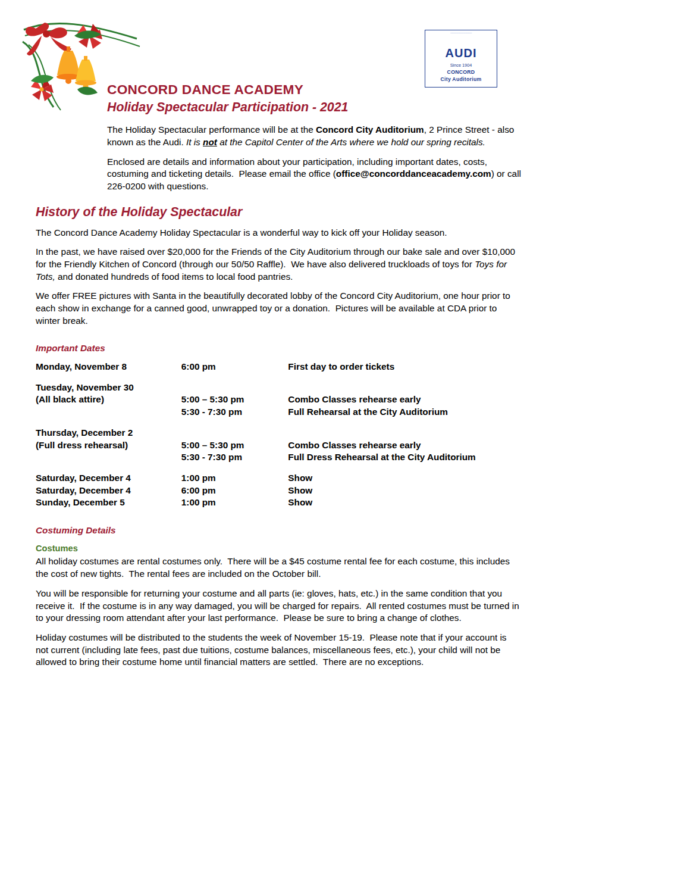⎯⎯⎯⎯⎯⎯⎯⎯⎯⎯⎯⎯
AUDI
Since 1904
CONCORD
City Auditorium
CONCORD DANCE ACADEMY
Holiday Spectacular Participation - 2021
The Holiday Spectacular performance will be at the Concord City Auditorium, 2 Prince Street - also known as the Audi. It is not at the Capitol Center of the Arts where we hold our spring recitals.
Enclosed are details and information about your participation, including important dates, costs, costuming and ticketing details. Please email the office (office@concorddanceacademy.com) or call 226-0200 with questions.
History of the Holiday Spectacular
The Concord Dance Academy Holiday Spectacular is a wonderful way to kick off your Holiday season.
In the past, we have raised over $20,000 for the Friends of the City Auditorium through our bake sale and over $10,000 for the Friendly Kitchen of Concord (through our 50/50 Raffle). We have also delivered truckloads of toys for Toys for Tots, and donated hundreds of food items to local food pantries.
We offer FREE pictures with Santa in the beautifully decorated lobby of the Concord City Auditorium, one hour prior to each show in exchange for a canned good, unwrapped toy or a donation. Pictures will be available at CDA prior to winter break.
Important Dates
| Monday, November 8 | 6:00 pm | First day to order tickets |
| Tuesday, November 30 | | |
| (All black attire) | 5:00 – 5:30 pm | Combo Classes rehearse early |
| | 5:30 - 7:30 pm | Full Rehearsal at the City Auditorium |
| Thursday, December 2 | | |
| (Full dress rehearsal) | 5:00 – 5:30 pm | Combo Classes rehearse early |
| | 5:30 - 7:30 pm | Full Dress Rehearsal at the City Auditorium |
| Saturday, December 4 | 1:00 pm | Show |
| Saturday, December 4 | 6:00 pm | Show |
| Sunday, December 5 | 1:00 pm | Show |
Costuming Details
Costumes
All holiday costumes are rental costumes only. There will be a $45 costume rental fee for each costume, this includes the cost of new tights. The rental fees are included on the October bill.
You will be responsible for returning your costume and all parts (ie: gloves, hats, etc.) in the same condition that you receive it. If the costume is in any way damaged, you will be charged for repairs. All rented costumes must be turned in to your dressing room attendant after your last performance. Please be sure to bring a change of clothes.
Holiday costumes will be distributed to the students the week of November 15-19. Please note that if your account is not current (including late fees, past due tuitions, costume balances, miscellaneous fees, etc.), your child will not be allowed to bring their costume home until financial matters are settled. There are no exceptions.